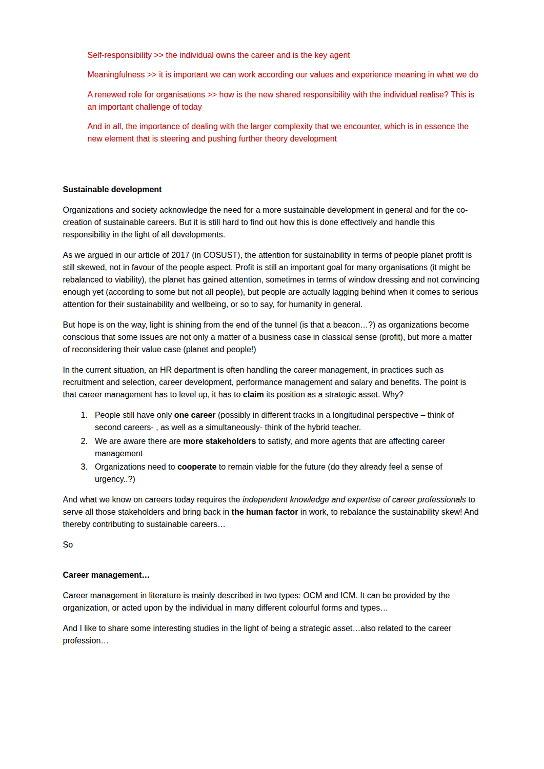Self-responsibility >> the individual owns the career and is the key agent
Meaningfulness >> it is important we can work according our values and experience meaning in what we do
A renewed role for organisations >> how is the new shared responsibility with the individual realise? This is an important challenge of today
And in all, the importance of dealing with the larger complexity that we encounter, which is in essence the new element that is steering and pushing further theory development
Sustainable development
Organizations and society acknowledge the need for a more sustainable development in general and for the co-creation of sustainable careers. But it is still hard to find out how this is done effectively and handle this responsibility in the light of all developments.
As we argued in our article of 2017 (in COSUST), the attention for sustainability in terms of people planet profit is still skewed, not in favour of the people aspect. Profit is still an important goal for many organisations (it might be rebalanced to viability), the planet has gained attention, sometimes in terms of window dressing and not convincing enough yet (according to some but not all people), but people are actually lagging behind when it comes to serious attention for their sustainability and wellbeing, or so to say, for humanity in general.
But hope is on the way, light is shining from the end of the tunnel (is that a beacon…?) as organizations become conscious that some issues are not only a matter of a business case in classical sense (profit), but more a matter of reconsidering their value case (planet and people!)
In the current situation, an HR department is often handling the career management, in practices such as recruitment and selection, career development, performance management and salary and benefits. The point is that career management has to level up, it has to claim its position as a strategic asset. Why?
People still have only one career (possibly in different tracks in a longitudinal perspective – think of second careers- , as well as a simultaneously- think of the hybrid teacher.
We are aware there are more stakeholders to satisfy, and more agents that are affecting career management
Organizations need to cooperate to remain viable for the future (do they already feel a sense of urgency..?)
And what we know on careers today requires the independent knowledge and expertise of career professionals to serve all those stakeholders and bring back in the human factor in work, to rebalance the sustainability skew! And thereby contributing to sustainable careers…
So
Career management…
Career management in literature is mainly described in two types: OCM and ICM. It can be provided by the organization, or acted upon by the individual in many different colourful forms and types…
And I like to share some interesting studies in the light of being a strategic asset…also related to the career profession…